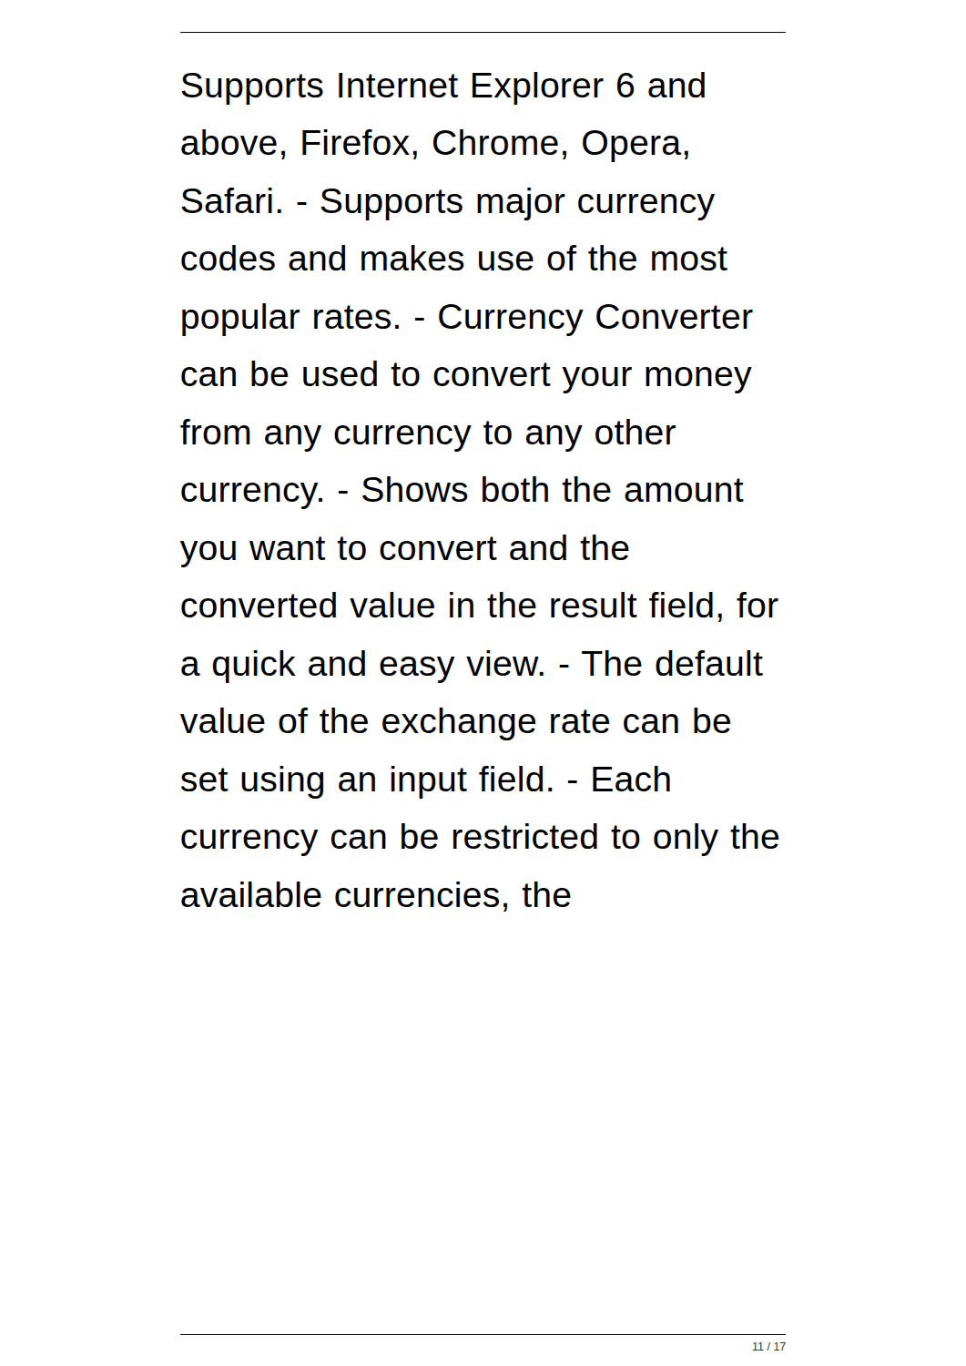Supports Internet Explorer 6 and above, Firefox, Chrome, Opera, Safari. - Supports major currency codes and makes use of the most popular rates. - Currency Converter can be used to convert your money from any currency to any other currency. - Shows both the amount you want to convert and the converted value in the result field, for a quick and easy view. - The default value of the exchange rate can be set using an input field. - Each currency can be restricted to only the available currencies, the
11 / 17